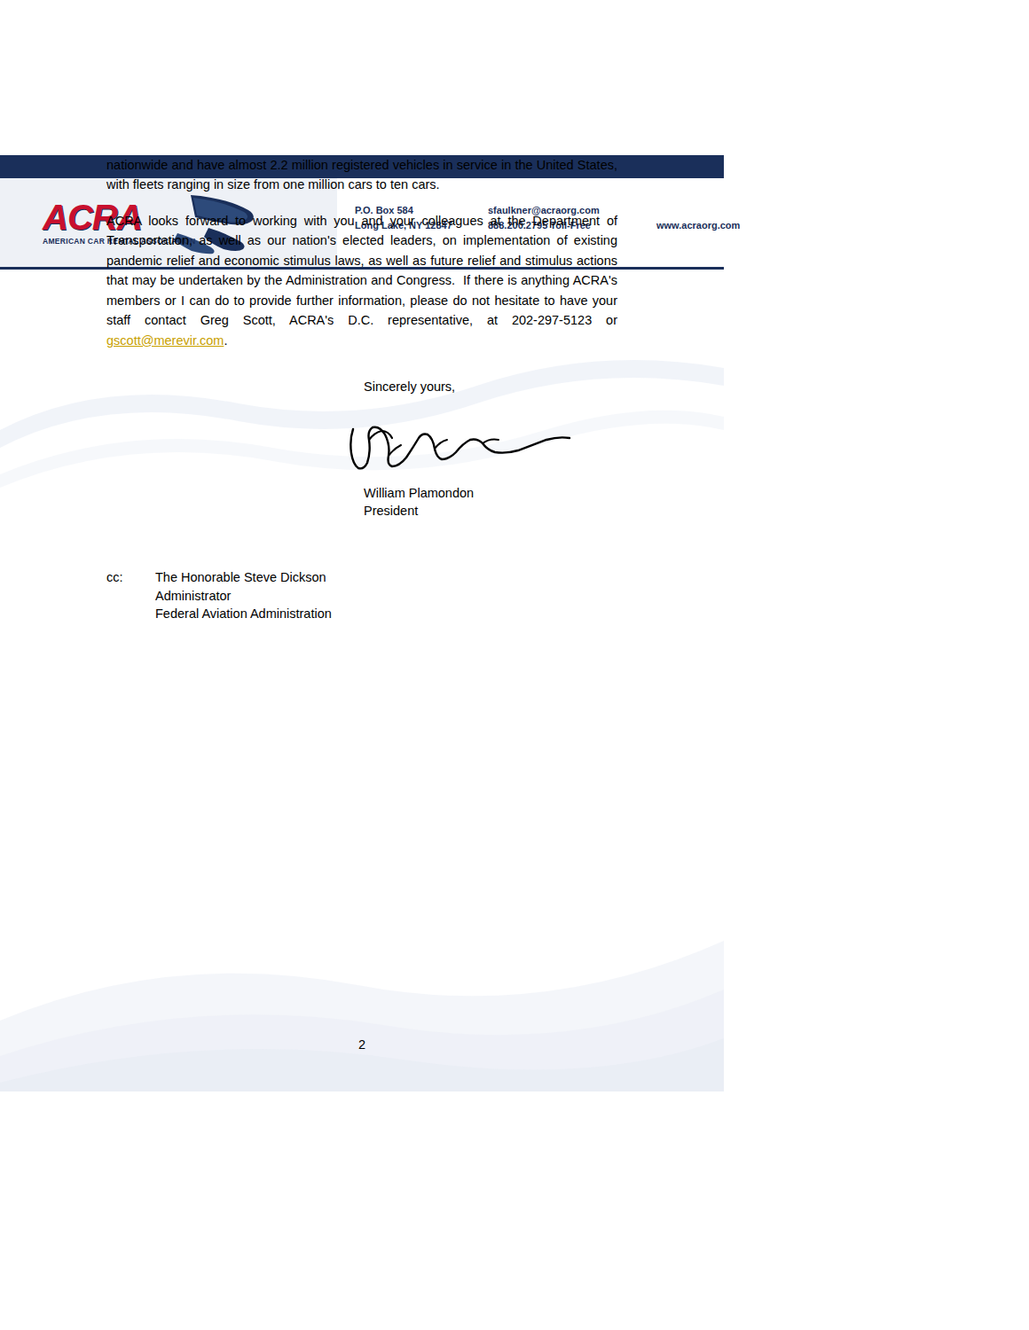ACRA
AMERICAN CAR RENTAL ASSOCIATION
P.O. Box 584
sfaulkner@acraorg.com
Long Lake, NY 12847
888.200.2795 Toll-Free
www.acraorg.com
nationwide and have almost 2.2 million registered vehicles in service in the United States, with fleets ranging in size from one million cars to ten cars.
ACRA looks forward to working with you and your colleagues at the Department of Transportation, as well as our nation's elected leaders, on implementation of existing pandemic relief and economic stimulus laws, as well as future relief and stimulus actions that may be undertaken by the Administration and Congress. If there is anything ACRA's members or I can do to provide further information, please do not hesitate to have your staff contact Greg Scott, ACRA's D.C. representative, at 202-297-5123 or gscott@merevir.com.
Sincerely yours,
William Plamondon
President
cc: The Honorable Steve Dickson
Administrator
Federal Aviation Administration
2